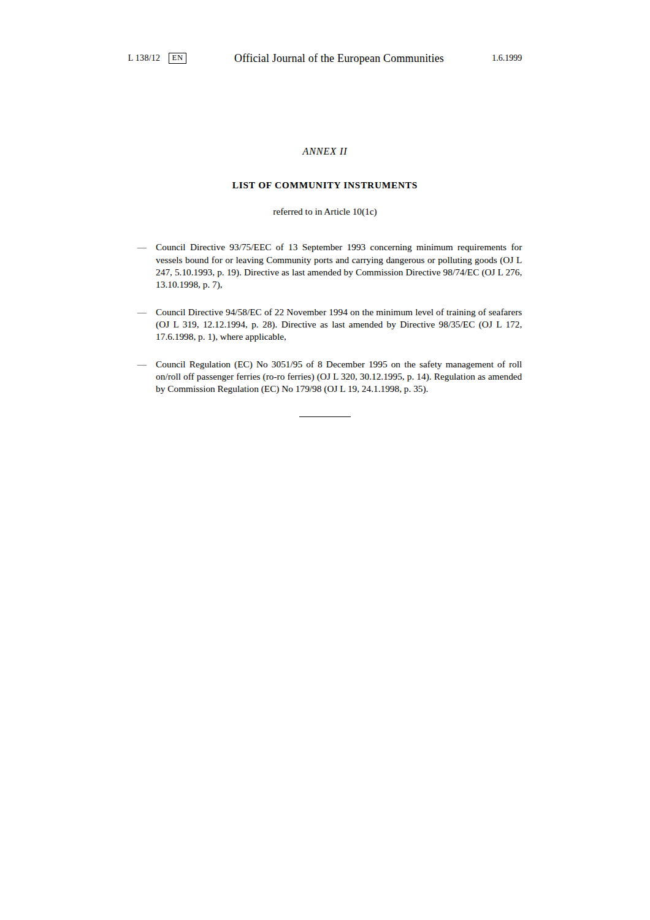L 138/12
EN
Official Journal of the European Communities
1.6.1999
ANNEX II
LIST OF COMMUNITY INSTRUMENTS
referred to in Article 10(1c)
Council Directive 93/75/EEC of 13 September 1993 concerning minimum requirements for vessels bound for or leaving Community ports and carrying dangerous or polluting goods (OJ L 247, 5.10.1993, p. 19). Directive as last amended by Commission Directive 98/74/EC (OJ L 276, 13.10.1998, p. 7),
Council Directive 94/58/EC of 22 November 1994 on the minimum level of training of seafarers (OJ L 319, 12.12.1994, p. 28). Directive as last amended by Directive 98/35/EC (OJ L 172, 17.6.1998, p. 1), where applicable,
Council Regulation (EC) No 3051/95 of 8 December 1995 on the safety management of roll on/roll off passenger ferries (ro-ro ferries) (OJ L 320, 30.12.1995, p. 14). Regulation as amended by Commission Regulation (EC) No 179/98 (OJ L 19, 24.1.1998, p. 35).